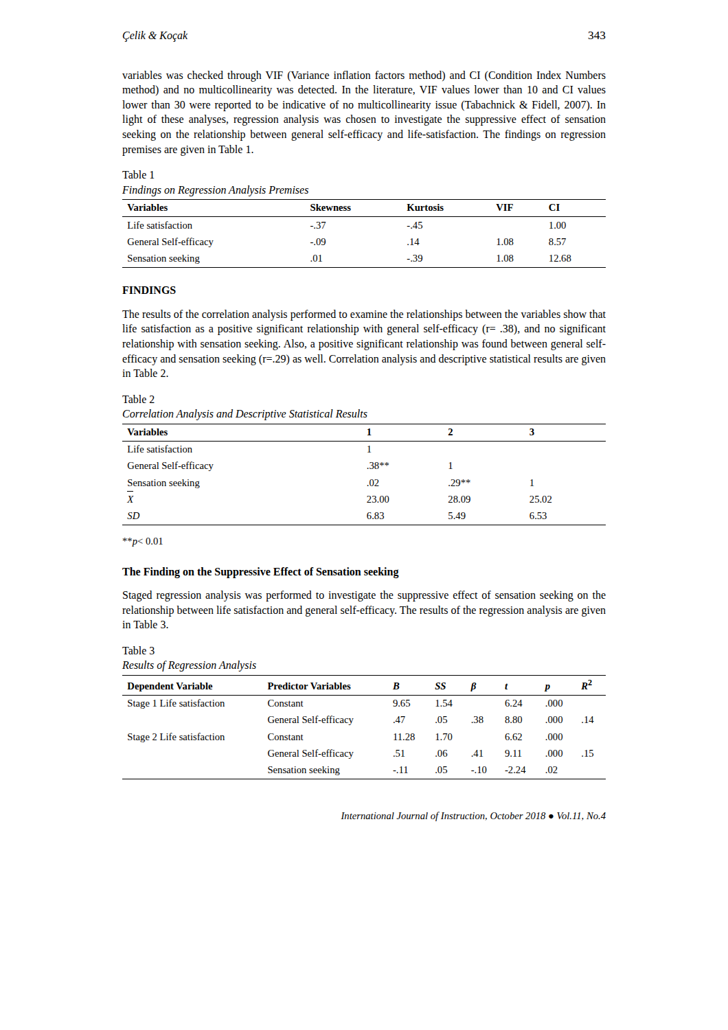Çelik & Koçak 343
variables was checked through VIF (Variance inflation factors method) and CI (Condition Index Numbers method) and no multicollinearity was detected. In the literature, VIF values lower than 10 and CI values lower than 30 were reported to be indicative of no multicollinearity issue (Tabachnick & Fidell, 2007). In light of these analyses, regression analysis was chosen to investigate the suppressive effect of sensation seeking on the relationship between general self-efficacy and life-satisfaction. The findings on regression premises are given in Table 1.
Table 1 Findings on Regression Analysis Premises
| Variables | Skewness | Kurtosis | VIF | CI |
| --- | --- | --- | --- | --- |
| Life satisfaction | -.37 | -.45 | | 1.00 |
| General Self-efficacy | -.09 | .14 | 1.08 | 8.57 |
| Sensation seeking | .01 | -.39 | 1.08 | 12.68 |
Findings
The results of the correlation analysis performed to examine the relationships between the variables show that life satisfaction as a positive significant relationship with general self-efficacy (r= .38), and no significant relationship with sensation seeking. Also, a positive significant relationship was found between general self-efficacy and sensation seeking (r=.29) as well. Correlation analysis and descriptive statistical results are given in Table 2.
Table 2 Correlation Analysis and Descriptive Statistical Results
| Variables | 1 | 2 | 3 |
| --- | --- | --- | --- |
| Life satisfaction | 1 | | |
| General Self-efficacy | .38** | 1 | |
| Sensation seeking | .02 | .29** | 1 |
| X | 23.00 | 28.09 | 25.02 |
| SD | 6.83 | 5.49 | 6.53 |
**p< 0.01
The Finding on the Suppressive Effect of Sensation seeking
Staged regression analysis was performed to investigate the suppressive effect of sensation seeking on the relationship between life satisfaction and general self-efficacy. The results of the regression analysis are given in Table 3.
Table 3 Results of Regression Analysis
| Dependent Variable | Predictor Variables | B | SS | β | t | p | R 2 |
| --- | --- | --- | --- | --- | --- | --- | --- |
| Stage 1 Life satisfaction | Constant | 9.65 | 1.54 | | 6.24 | .000 | .14 |
| | General Self-efficacy | .47 | .05 | .38 | 8.80 | .000 |
| Stage 2 Life satisfaction | Constant | 11.28 | 1.70 | | 6.62 | .000 | |
| | General Self-efficacy | .51 | .06 | .41 | 9.11 | .000 | .15 |
| | Sensation seeking | -.11 | .05 | -.10 | -2.24 | .02 | |
International Journal of Instruction, October 2018 ● Vol.11, No.4